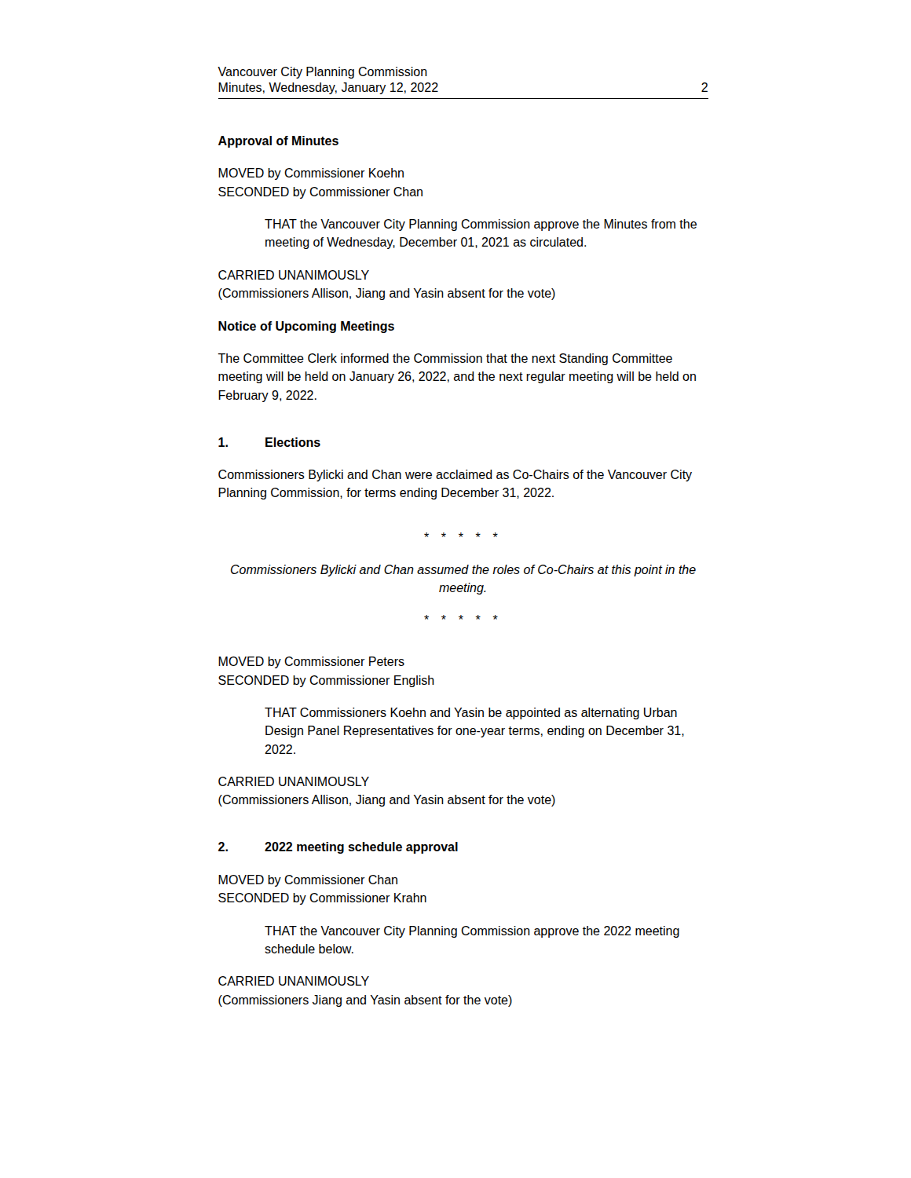Vancouver City Planning Commission
Minutes, Wednesday, January 12, 2022
2
Approval of Minutes
MOVED by Commissioner Koehn
SECONDED by Commissioner Chan
THAT the Vancouver City Planning Commission approve the Minutes from the meeting of Wednesday, December 01, 2021 as circulated.
CARRIED UNANIMOUSLY
(Commissioners Allison, Jiang and Yasin absent for the vote)
Notice of Upcoming Meetings
The Committee Clerk informed the Commission that the next Standing Committee meeting will be held on January 26, 2022, and the next regular meeting will be held on February 9, 2022.
1.
Elections
Commissioners Bylicki and Chan were acclaimed as Co-Chairs of the Vancouver City Planning Commission, for terms ending December 31, 2022.
* * * * *
Commissioners Bylicki and Chan assumed the roles of Co-Chairs at this point in the meeting.
* * * * *
MOVED by Commissioner Peters
SECONDED by Commissioner English
THAT Commissioners Koehn and Yasin be appointed as alternating Urban Design Panel Representatives for one-year terms, ending on December 31, 2022.
CARRIED UNANIMOUSLY
(Commissioners Allison, Jiang and Yasin absent for the vote)
2.
2022 meeting schedule approval
MOVED by Commissioner Chan
SECONDED by Commissioner Krahn
THAT the Vancouver City Planning Commission approve the 2022 meeting schedule below.
CARRIED UNANIMOUSLY
(Commissioners Jiang and Yasin absent for the vote)